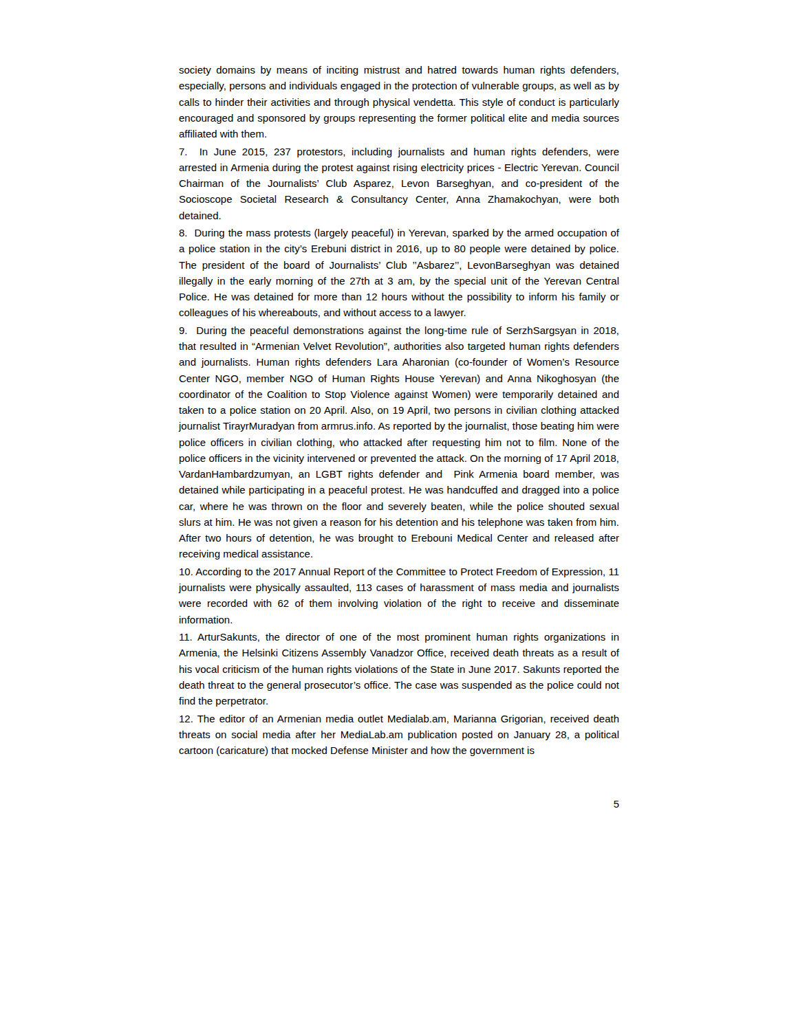society domains by means of inciting mistrust and hatred towards human rights defenders, especially, persons and individuals engaged in the protection of vulnerable groups, as well as by calls to hinder their activities and through physical vendetta. This style of conduct is particularly encouraged and sponsored by groups representing the former political elite and media sources affiliated with them.
7. In June 2015, 237 protestors, including journalists and human rights defenders, were arrested in Armenia during the protest against rising electricity prices - Electric Yerevan. Council Chairman of the Journalists’ Club Asparez, Levon Barseghyan, and co-president of the Socioscope Societal Research & Consultancy Center, Anna Zhamakochyan, were both detained.
8. During the mass protests (largely peaceful) in Yerevan, sparked by the armed occupation of a police station in the city’s Erebuni district in 2016, up to 80 people were detained by police. The president of the board of Journalists’ Club ’’Asbarez’’, LevonBarseghyan was detained illegally in the early morning of the 27th at 3 am, by the special unit of the Yerevan Central Police. He was detained for more than 12 hours without the possibility to inform his family or colleagues of his whereabouts, and without access to a lawyer.
9. During the peaceful demonstrations against the long-time rule of SerzhSargsyan in 2018, that resulted in “Armenian Velvet Revolution”, authorities also targeted human rights defenders and journalists. Human rights defenders Lara Aharonian (co-founder of Women’s Resource Center NGO, member NGO of Human Rights House Yerevan) and Anna Nikoghosyan (the coordinator of the Coalition to Stop Violence against Women) were temporarily detained and taken to a police station on 20 April. Also, on 19 April, two persons in civilian clothing attacked journalist TirayrMuradyan from armrus.info. As reported by the journalist, those beating him were police officers in civilian clothing, who attacked after requesting him not to film. None of the police officers in the vicinity intervened or prevented the attack. On the morning of 17 April 2018, VardanHambardzumyan, an LGBT rights defender and Pink Armenia board member, was detained while participating in a peaceful protest. He was handcuffed and dragged into a police car, where he was thrown on the floor and severely beaten, while the police shouted sexual slurs at him. He was not given a reason for his detention and his telephone was taken from him. After two hours of detention, he was brought to Erebouni Medical Center and released after receiving medical assistance.
10. According to the 2017 Annual Report of the Committee to Protect Freedom of Expression, 11 journalists were physically assaulted, 113 cases of harassment of mass media and journalists were recorded with 62 of them involving violation of the right to receive and disseminate information.
11. ArturSakunts, the director of one of the most prominent human rights organizations in Armenia, the Helsinki Citizens Assembly Vanadzor Office, received death threats as a result of his vocal criticism of the human rights violations of the State in June 2017. Sakunts reported the death threat to the general prosecutor’s office. The case was suspended as the police could not find the perpetrator.
12. The editor of an Armenian media outlet Medialab.am, Marianna Grigorian, received death threats on social media after her MediaLab.am publication posted on January 28, a political cartoon (caricature) that mocked Defense Minister and how the government is
5